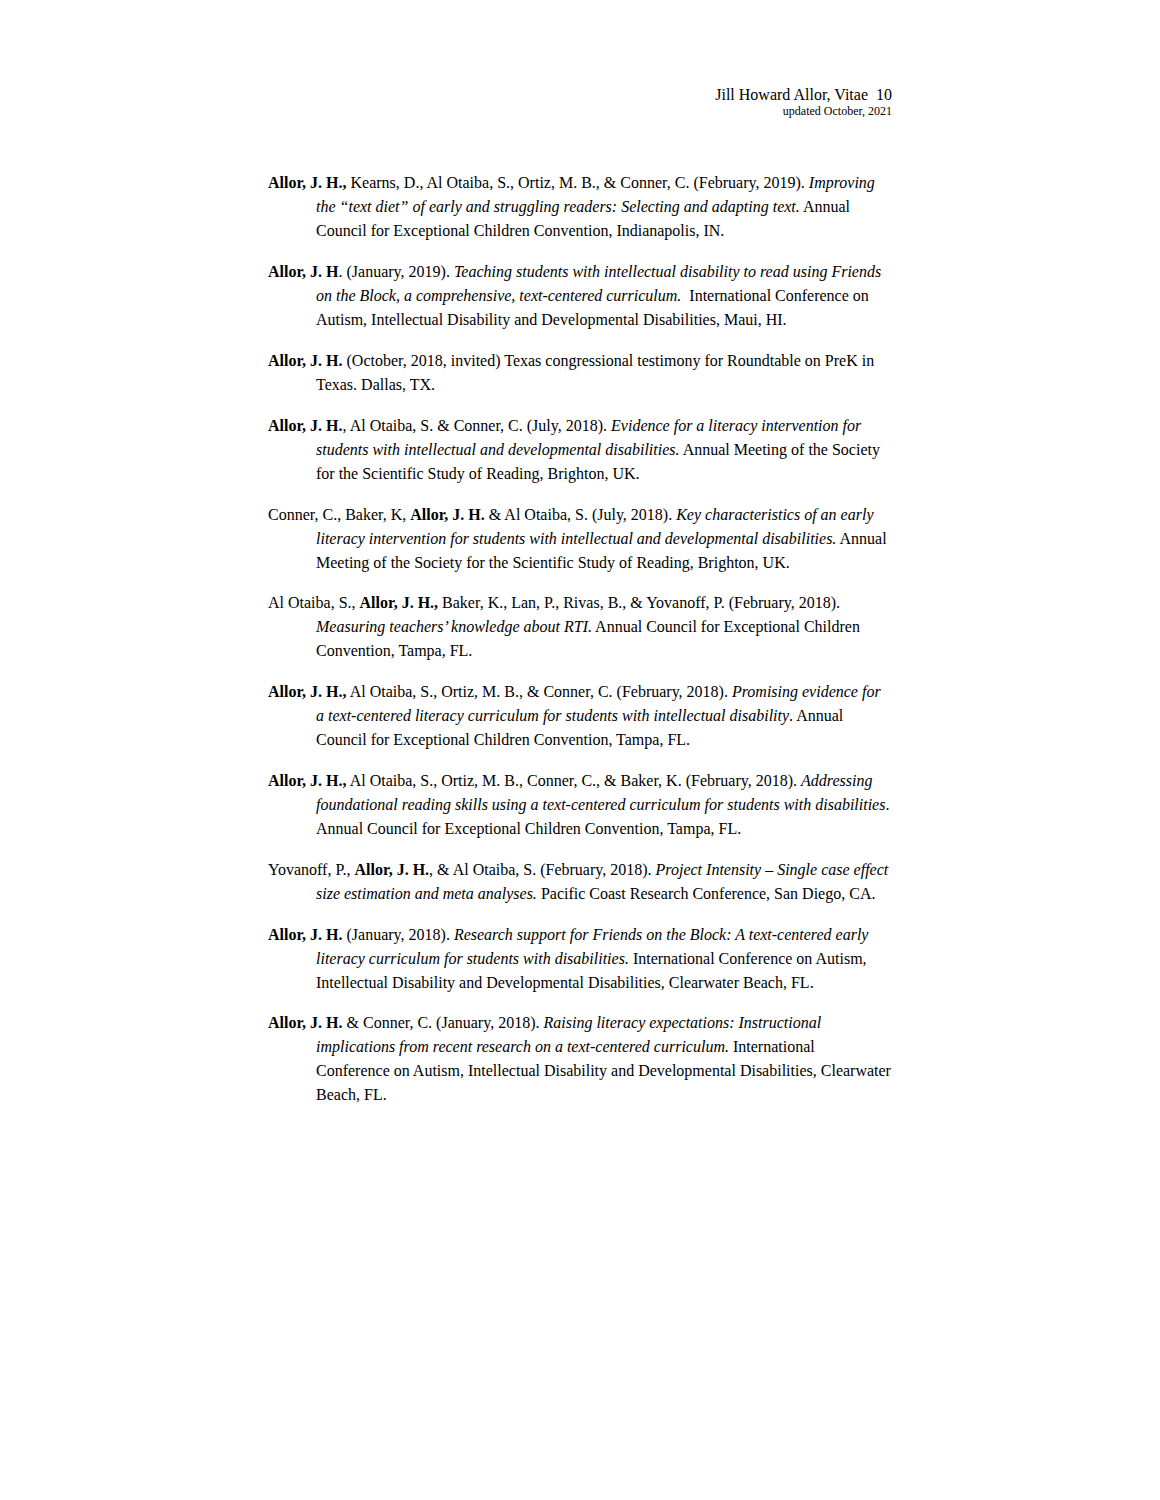Jill Howard Allor, Vitae 10
updated October, 2021
Allor, J. H., Kearns, D., Al Otaiba, S., Ortiz, M. B., & Conner, C. (February, 2019). Improving the “text diet” of early and struggling readers: Selecting and adapting text. Annual Council for Exceptional Children Convention, Indianapolis, IN.
Allor, J. H. (January, 2019). Teaching students with intellectual disability to read using Friends on the Block, a comprehensive, text-centered curriculum. International Conference on Autism, Intellectual Disability and Developmental Disabilities, Maui, HI.
Allor, J. H. (October, 2018, invited) Texas congressional testimony for Roundtable on PreK in Texas. Dallas, TX.
Allor, J. H., Al Otaiba, S. & Conner, C. (July, 2018). Evidence for a literacy intervention for students with intellectual and developmental disabilities. Annual Meeting of the Society for the Scientific Study of Reading, Brighton, UK.
Conner, C., Baker, K, Allor, J. H. & Al Otaiba, S. (July, 2018). Key characteristics of an early literacy intervention for students with intellectual and developmental disabilities. Annual Meeting of the Society for the Scientific Study of Reading, Brighton, UK.
Al Otaiba, S., Allor, J. H., Baker, K., Lan, P., Rivas, B., & Yovanoff, P. (February, 2018). Measuring teachers’ knowledge about RTI. Annual Council for Exceptional Children Convention, Tampa, FL.
Allor, J. H., Al Otaiba, S., Ortiz, M. B., & Conner, C. (February, 2018). Promising evidence for a text-centered literacy curriculum for students with intellectual disability. Annual Council for Exceptional Children Convention, Tampa, FL.
Allor, J. H., Al Otaiba, S., Ortiz, M. B., Conner, C., & Baker, K. (February, 2018). Addressing foundational reading skills using a text-centered curriculum for students with disabilities. Annual Council for Exceptional Children Convention, Tampa, FL.
Yovanoff, P., Allor, J. H., & Al Otaiba, S. (February, 2018). Project Intensity – Single case effect size estimation and meta analyses. Pacific Coast Research Conference, San Diego, CA.
Allor, J. H. (January, 2018). Research support for Friends on the Block: A text-centered early literacy curriculum for students with disabilities. International Conference on Autism, Intellectual Disability and Developmental Disabilities, Clearwater Beach, FL.
Allor, J. H. & Conner, C. (January, 2018). Raising literacy expectations: Instructional implications from recent research on a text-centered curriculum. International Conference on Autism, Intellectual Disability and Developmental Disabilities, Clearwater Beach, FL.